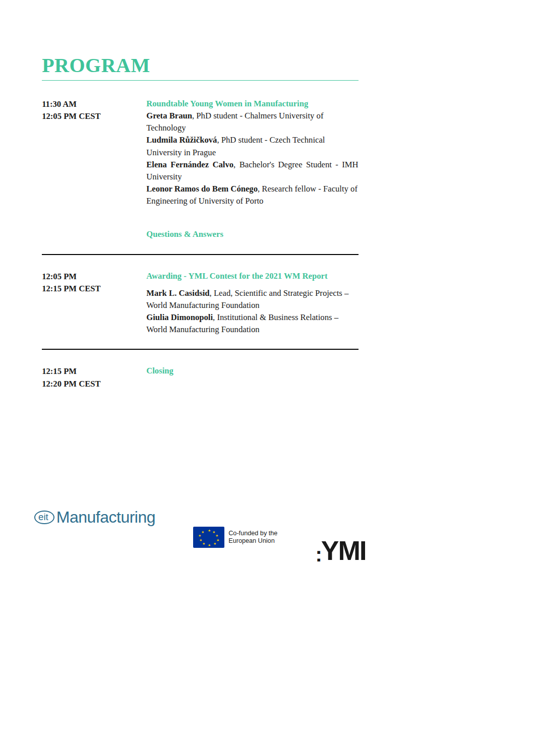PROGRAM
11:30 AM
12:05 PM CEST
Roundtable Young Women in Manufacturing
Greta Braun, PhD student - Chalmers University of Technology
Ludmila Růžičková, PhD student - Czech Technical University in Prague
Elena Fernández Calvo, Bachelor's Degree Student - IMH University
Leonor Ramos do Bem Cónego, Research fellow - Faculty of Engineering of University of Porto
Questions & Answers
12:05 PM
12:15 PM CEST
Awarding - YML Contest for the 2021 WM Report
Mark L. Casidsid, Lead, Scientific and Strategic Projects – World Manufacturing Foundation
Giulia Dimonopoli, Institutional & Business Relations – World Manufacturing Foundation
12:15 PM
12:20 PM CEST
Closing
eit Manufacturing
★ ★ ★ ★ ★ ★ ★ ★ ★ ★
Co-funded by the
European Union
: YMI